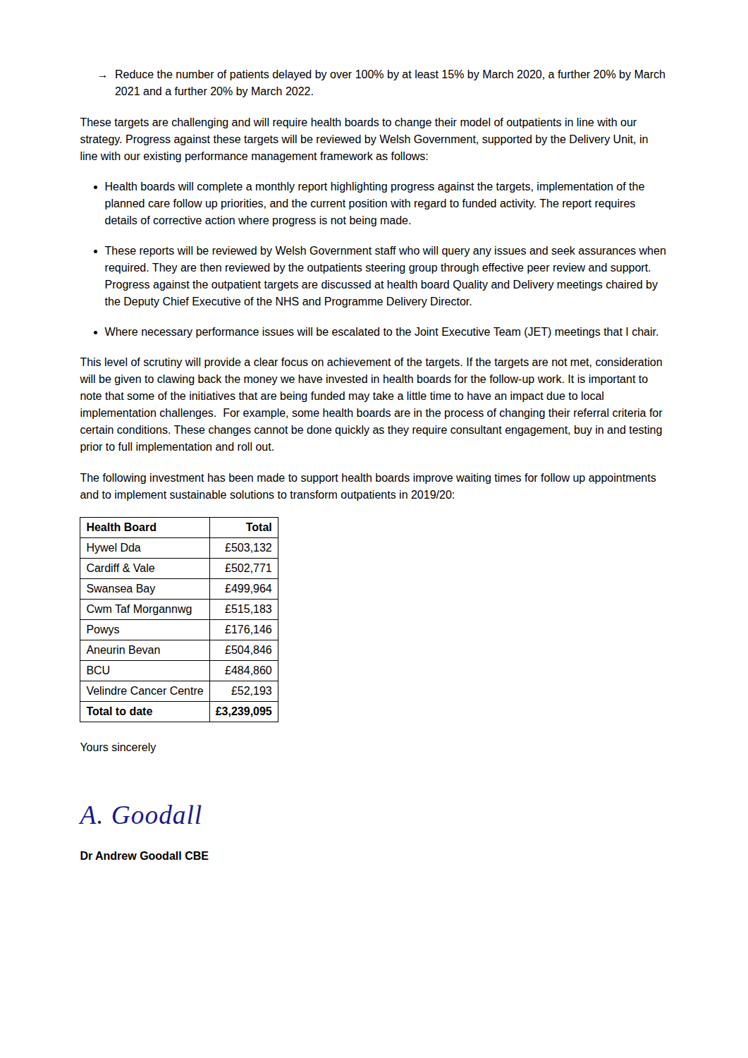→ Reduce the number of patients delayed by over 100% by at least 15% by March 2020, a further 20% by March 2021 and a further 20% by March 2022.
These targets are challenging and will require health boards to change their model of outpatients in line with our strategy. Progress against these targets will be reviewed by Welsh Government, supported by the Delivery Unit, in line with our existing performance management framework as follows:
Health boards will complete a monthly report highlighting progress against the targets, implementation of the planned care follow up priorities, and the current position with regard to funded activity. The report requires details of corrective action where progress is not being made.
These reports will be reviewed by Welsh Government staff who will query any issues and seek assurances when required. They are then reviewed by the outpatients steering group through effective peer review and support. Progress against the outpatient targets are discussed at health board Quality and Delivery meetings chaired by the Deputy Chief Executive of the NHS and Programme Delivery Director.
Where necessary performance issues will be escalated to the Joint Executive Team (JET) meetings that I chair.
This level of scrutiny will provide a clear focus on achievement of the targets. If the targets are not met, consideration will be given to clawing back the money we have invested in health boards for the follow-up work. It is important to note that some of the initiatives that are being funded may take a little time to have an impact due to local implementation challenges. For example, some health boards are in the process of changing their referral criteria for certain conditions. These changes cannot be done quickly as they require consultant engagement, buy in and testing prior to full implementation and roll out.
The following investment has been made to support health boards improve waiting times for follow up appointments and to implement sustainable solutions to transform outpatients in 2019/20:
| Health Board | Total |
| --- | --- |
| Hywel Dda | £503,132 |
| Cardiff & Vale | £502,771 |
| Swansea Bay | £499,964 |
| Cwm Taf Morgannwg | £515,183 |
| Powys | £176,146 |
| Aneurin Bevan | £504,846 |
| BCU | £484,860 |
| Velindre Cancer Centre | £52,193 |
| Total to date | £3,239,095 |
Yours sincerely
A. Goodall
Dr Andrew Goodall CBE